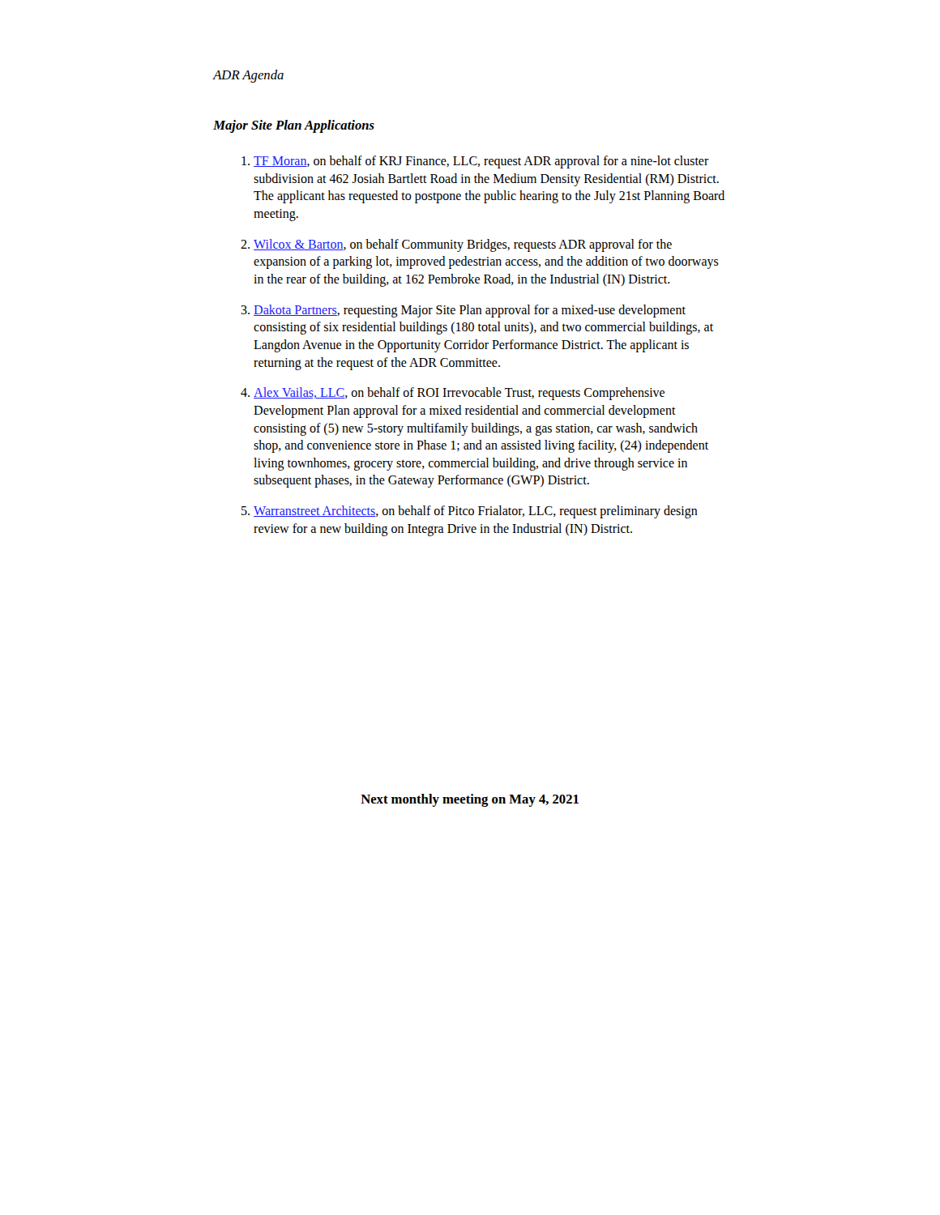ADR Agenda
Major Site Plan Applications
TF Moran, on behalf of KRJ Finance, LLC, request ADR approval for a nine-lot cluster subdivision at 462 Josiah Bartlett Road in the Medium Density Residential (RM) District. The applicant has requested to postpone the public hearing to the July 21st Planning Board meeting.
Wilcox & Barton, on behalf Community Bridges, requests ADR approval for the expansion of a parking lot, improved pedestrian access, and the addition of two doorways in the rear of the building, at 162 Pembroke Road, in the Industrial (IN) District.
Dakota Partners, requesting Major Site Plan approval for a mixed-use development consisting of six residential buildings (180 total units), and two commercial buildings, at Langdon Avenue in the Opportunity Corridor Performance District. The applicant is returning at the request of the ADR Committee.
Alex Vailas, LLC, on behalf of ROI Irrevocable Trust, requests Comprehensive Development Plan approval for a mixed residential and commercial development consisting of (5) new 5-story multifamily buildings, a gas station, car wash, sandwich shop, and convenience store in Phase 1; and an assisted living facility, (24) independent living townhomes, grocery store, commercial building, and drive through service in subsequent phases, in the Gateway Performance (GWP) District.
Warranstreet Architects, on behalf of Pitco Frialator, LLC, request preliminary design review for a new building on Integra Drive in the Industrial (IN) District.
Next monthly meeting on May 4, 2021